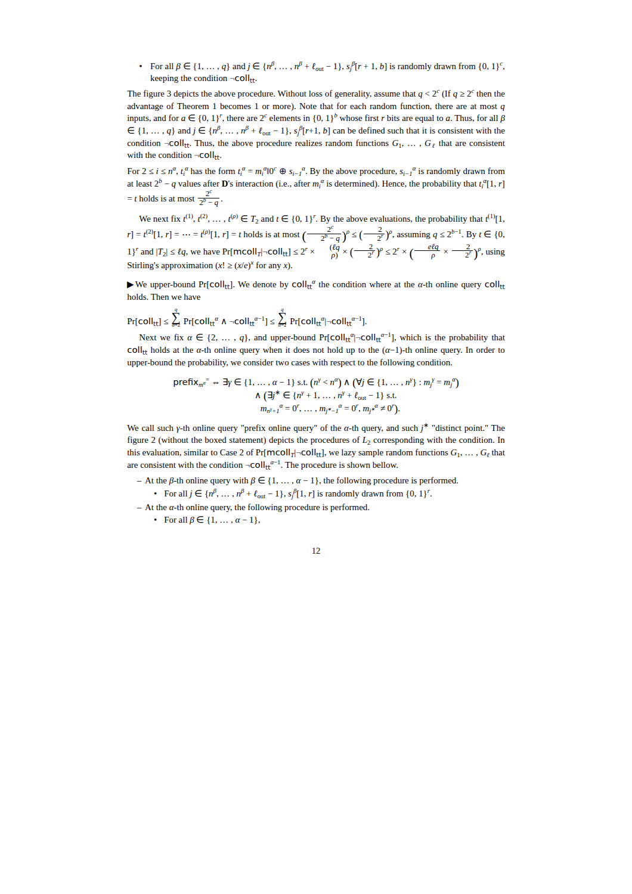• For all β ∈ {1, … , q} and j ∈ {nβ, … , nβ + ℓout − 1}, sjβ[r + 1, b] is randomly drawn from {0, 1}c, keeping the condition ¬colltt.
The figure 3 depicts the above procedure. Without loss of generality, assume that q < 2c (If q ≥ 2c then the advantage of Theorem 1 becomes 1 or more). Note that for each random function, there are at most q inputs, and for a ∈ {0, 1}r, there are 2c elements in {0, 1}b whose first r bits are equal to a. Thus, for all β ∈ {1, … , q} and j ∈ {nβ, … , nβ + ℓout − 1}, sjβ[r+1, b] can be defined such that it is consistent with the condition ¬colltt. Thus, the above procedure realizes random functions G1, … , Gℓ that are consistent with the condition ¬colltt.
For 2 ≤ i ≤ nα, tiα has the form tiα = miα‖0c ⊕ si−1α. By the above procedure, si−1α is randomly drawn from at least 2b − q values after D's interaction (i.e., after miα is determined). Hence, the probability that tiα[1, r] = t holds is at most 2c 2b − q.
We next fix t(1), t(2), … , t(ρ) ∈ T2 and t ∈ {0, 1}r. By the above evaluations, the probability that t(1)[1, r] = t(2)[1, r] = ⋯ = t(ρ)[1, r] = t holds is at most (2c 2b − q)ρ ≤ (22r)ρ, assuming q ≤ 2b−1. By t ∈ {0, 1}r and |T2| ≤ ℓq, we have Pr[mcollT|¬colltt] ≤ 2r × (ℓq ρ) × (22r)ρ ≤ 2r × (eℓq ρ × 22r)ρ, using Stirling's approximation (x! ≥ (x/e)x for any x).
▶We upper-bound Pr[colltt]. We denote by collttα the condition where at the α-th online query colltt holds. Then we have
Pr[colltt] ≤ q∑α=2 Pr[collttα ∧ ¬collttα−1] ≤ q∑α=2 Pr[collttα|¬collttα−1].
Next we fix α ∈ {2, … , q}, and upper-bound Pr[collttα|¬collttα−1], which is the probability that colltt holds at the α-th online query when it does not hold up to the (α−1)-th online query. In order to upper-bound the probability, we consider two cases with respect to the following condition.
prefixmα= ⇔ ∃γ ∈ {1, … , α − 1} s.t. (nγ < nα) ∧ (∀j ∈ {1, … , nγ} : mjγ = mjα)
∧ (∃j∗ ∈ {nγ + 1, … , nγ + ℓout − 1} s.t.
mnγ+1α = 0r, … , mj∗−1α = 0r, mj∗α ≠ 0r).
We call such γ-th online query "prefix online query" of the α-th query, and such j∗ "distinct point." The figure 2 (without the boxed statement) depicts the procedures of L2 corresponding with the condition. In this evaluation, similar to Case 2 of Pr[mcollT|¬colltt], we lazy sample random functions G1, … , Gℓ that are consistent with the condition ¬collttα−1. The procedure is shown bellow.
– At the β-th online query with β ∈ {1, … , α − 1}, the following procedure is performed.
• For all j ∈ {nβ, … , nβ + ℓout − 1}, sjβ[1, r] is randomly drawn from {0, 1}r.
– At the α-th online query, the following procedure is performed.
• For all β ∈ {1, … , α − 1},
12